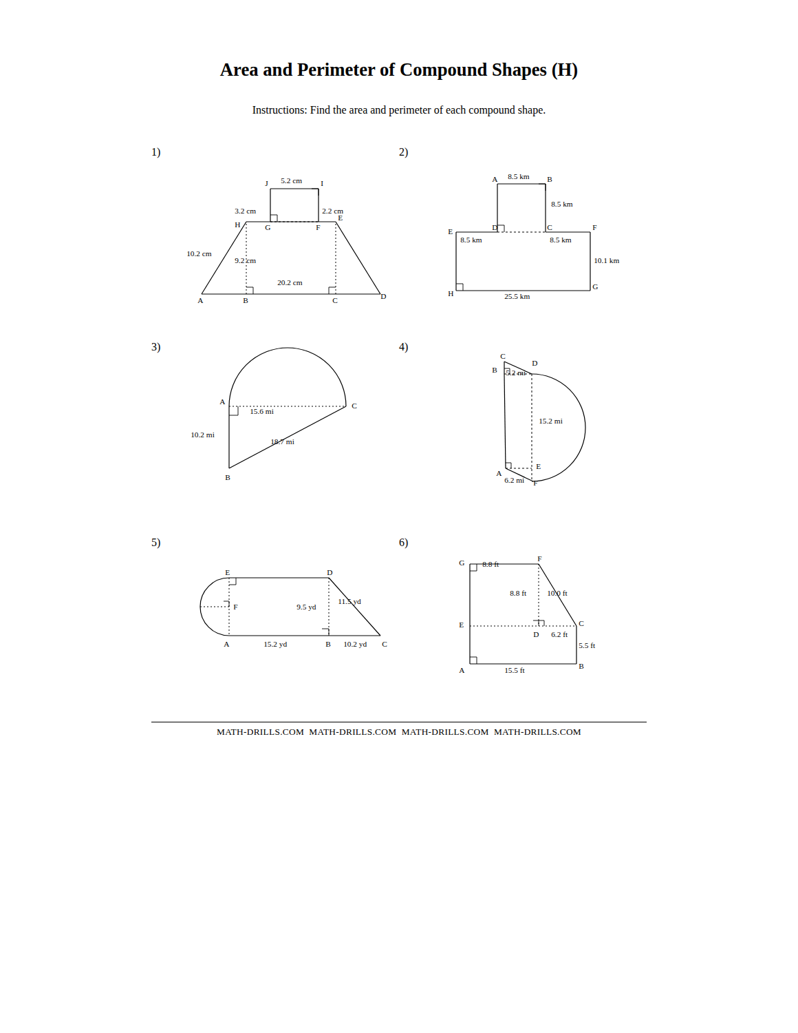Area and Perimeter of Compound Shapes (H)
Instructions: Find the area and perimeter of each compound shape.
1)
J I 5.2 cm 3.2 cm 2.2 cm H E G F 10.2 cm 9.2 cm 20.2 cm A B C D
2)
A B 8.5 km 8.5 km D C E F 8.5 km 8.5 km 10.1 km H G 25.5 km
3)
A C 15.6 mi 10.2 mi 18.7 mi B
4)
C D B 5.2 mi 15.2 mi E A 6.2 mi F
5)
E D F 9.5 yd 11.5 yd A 15.2 yd B 10.2 yd C
6)
G F 8.8 ft 8.8 ft 10.0 ft E C D 6.2 ft 5.5 ft A 15.5 ft B
MATH-DRILLS.COM MATH-DRILLS.COM MATH-DRILLS.COM MATH-DRILLS.COM